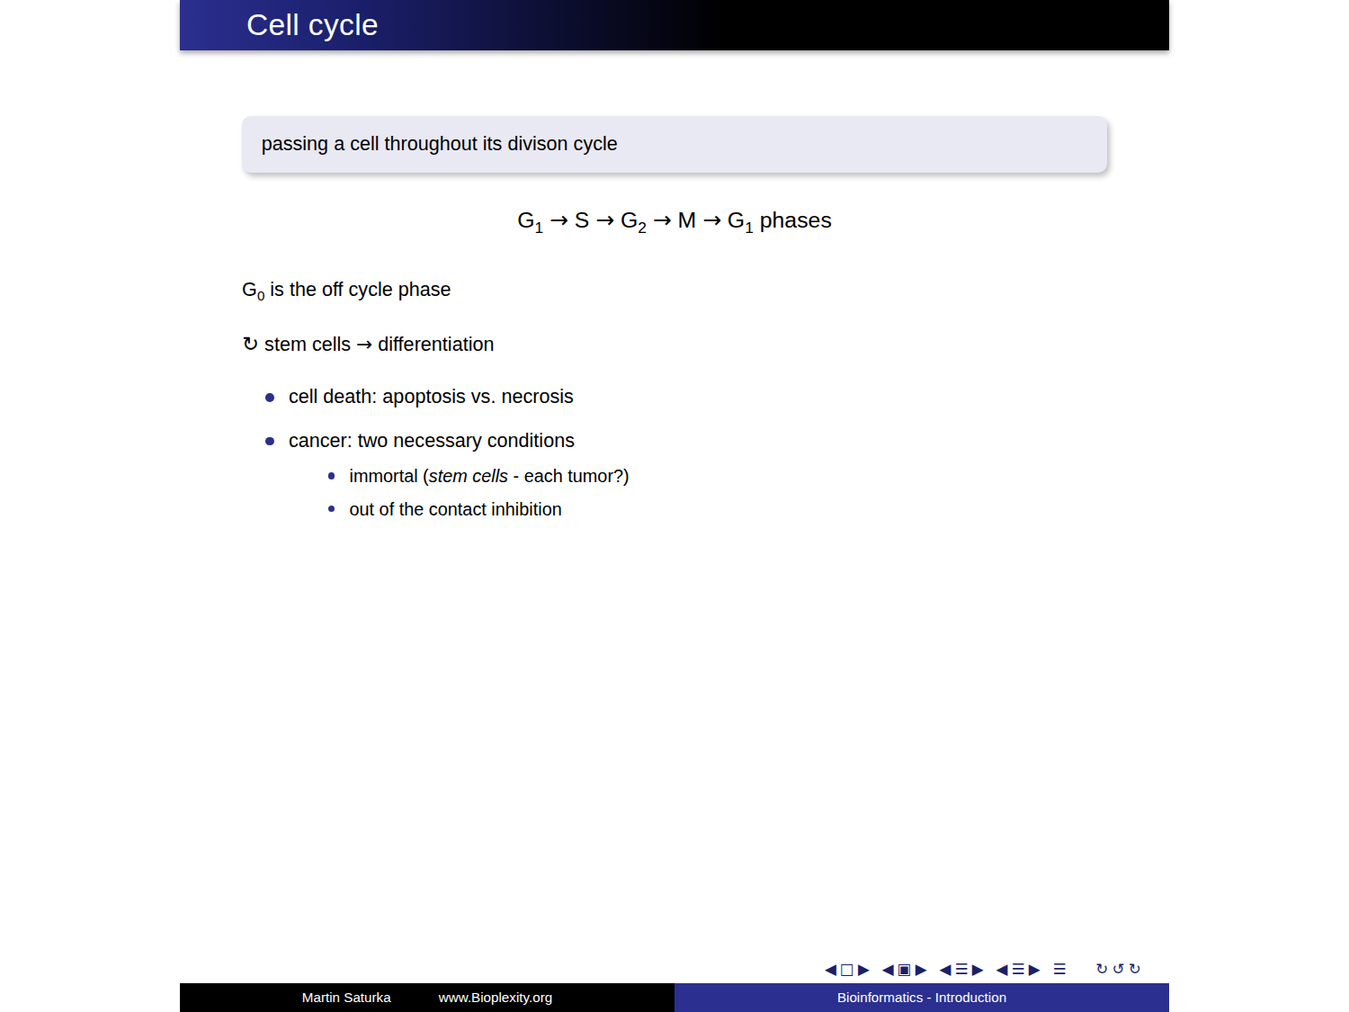Cell cycle
passing a cell throughout its divison cycle
G1 → S → G2 → M → G1 phases
G0 is the off cycle phase
↻ stem cells → differentiation
cell death: apoptosis vs. necrosis
cancer: two necessary conditions
immortal (stem cells - each tumor?)
out of the contact inhibition
◀□▶ ◀▣▶ ◀☰▶ ◀☰▶ ☰ ↻↺↻
Martin Saturka www.Bioplexity.org
Bioinformatics - Introduction